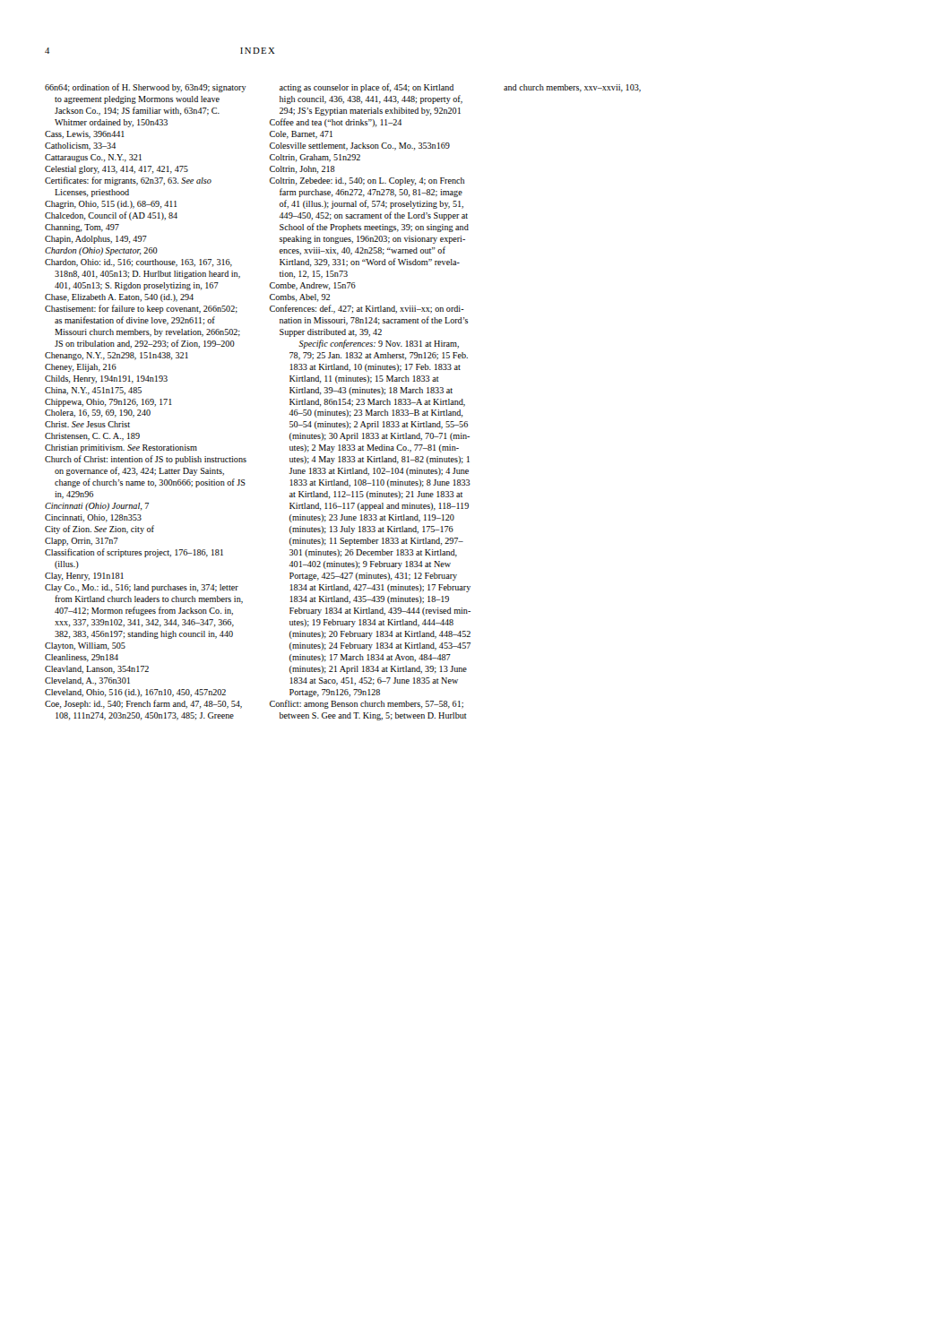4
INDEX
66n64; ordination of H. Sherwood by, 63n49; signatory to agreement pledging Mormons would leave Jackson Co., 194; JS familiar with, 63n47; C. Whitmer ordained by, 150n433
Cass, Lewis, 396n441
Catholicism, 33–34
Cattaraugus Co., N.Y., 321
Celestial glory, 413, 414, 417, 421, 475
Certificates: for migrants, 62n37, 63. See also Licenses, priesthood
Chagrin, Ohio, 515 (id.), 68–69, 411
Chalcedon, Council of (AD 451), 84
Channing, Tom, 497
Chapin, Adolphus, 149, 497
Chardon (Ohio) Spectator, 260
Chardon, Ohio: id., 516; courthouse, 163, 167, 316, 318n8, 401, 405n13; D. Hurlbut litigation heard in, 401, 405n13; S. Rigdon proselytizing in, 167
Chase, Elizabeth A. Eaton, 540 (id.), 294
Chastisement: for failure to keep covenant, 266n502; as manifestation of divine love, 292n611; of Missouri church members, by revelation, 266n502; JS on tribulation and, 292–293; of Zion, 199–200
Chenango, N.Y., 52n298, 151n438, 321
Cheney, Elijah, 216
Childs, Henry, 194n191, 194n193
China, N.Y., 451n175, 485
Chippewa, Ohio, 79n126, 169, 171
Cholera, 16, 59, 69, 190, 240
Christ. See Jesus Christ
Christensen, C. C. A., 189
Christian primitivism. See Restorationism
Church of Christ: intention of JS to publish instructions on governance of, 423, 424; Latter Day Saints, change of church’s name to, 300n666; position of JS in, 429n96
Cincinnati (Ohio) Journal, 7
Cincinnati, Ohio, 128n353
City of Zion. See Zion, city of
Clapp, Orrin, 317n7
Classification of scriptures project, 176–186, 181 (illus.)
Clay, Henry, 191n181
Clay Co., Mo.: id., 516; land purchases in, 374; letter from Kirtland church leaders to church members in, 407–412; Mormon refugees from Jackson Co. in, xxx, 337, 339n102, 341, 342, 344, 346–347, 366, 382, 383, 456n197; standing high council in, 440
Clayton, William, 505
Cleanliness, 29n184
Cleavland, Lanson, 354n172
Cleveland, A., 376n301
Cleveland, Ohio, 516 (id.), 167n10, 450, 457n202
Coe, Joseph: id., 540; French farm and, 47, 48–50, 54, 108, 111n274, 203n250, 450n173, 485; J. Greene acting as counselor in place of, 454; on Kirtland high council, 436, 438, 441, 443, 448; property of, 294; JS’s Egyptian materials exhibited by, 92n201
Coffee and tea (“hot drinks”), 11–24
Cole, Barnet, 471
Colesville settlement, Jackson Co., Mo., 353n169
Coltrin, Graham, 51n292
Coltrin, John, 218
Coltrin, Zebedee: id., 540; on L. Copley, 4; on French farm purchase, 46n272, 47n278, 50, 81–82; image of, 41 (illus.); journal of, 574; proselytizing by, 51, 449–450, 452; on sacrament of the Lord’s Supper at School of the Prophets meetings, 39; on singing and speaking in tongues, 196n203; on visionary experiences, xviii–xix, 40, 42n258; “warned out” of Kirtland, 329, 331; on “Word of Wisdom” revelation, 12, 15, 15n73
Combe, Andrew, 15n76
Combs, Abel, 92
Conferences: def., 427; at Kirtland, xviii–xx; on ordination in Missouri, 78n124; sacrament of the Lord’s Supper distributed at, 39, 42
Specific conferences: 9 Nov. 1831 at Hiram, 78, 79; 25 Jan. 1832 at Amherst, 79n126; 15 Feb. 1833 at Kirtland, 10 (minutes); 17 Feb. 1833 at Kirtland, 11 (minutes); 15 March 1833 at Kirtland, 39–43 (minutes); 18 March 1833 at Kirtland, 86n154; 23 March 1833–A at Kirtland, 46–50 (minutes); 23 March 1833–B at Kirtland, 50–54 (minutes); 2 April 1833 at Kirtland, 55–56 (minutes); 30 April 1833 at Kirtland, 70–71 (minutes); 2 May 1833 at Medina Co., 77–81 (minutes); 4 May 1833 at Kirtland, 81–82 (minutes); 1 June 1833 at Kirtland, 102–104 (minutes); 4 June 1833 at Kirtland, 108–110 (minutes); 8 June 1833 at Kirtland, 112–115 (minutes); 21 June 1833 at Kirtland, 116–117 (appeal and minutes), 118–119 (minutes); 23 June 1833 at Kirtland, 119–120 (minutes); 13 July 1833 at Kirtland, 175–176 (minutes); 11 September 1833 at Kirtland, 297–301 (minutes); 26 December 1833 at Kirtland, 401–402 (minutes); 9 February 1834 at New Portage, 425–427 (minutes), 431; 12 February 1834 at Kirtland, 427–431 (minutes); 17 February 1834 at Kirtland, 435–439 (minutes); 18–19 February 1834 at Kirtland, 439–444 (revised minutes); 19 February 1834 at Kirtland, 444–448 (minutes); 20 February 1834 at Kirtland, 448–452 (minutes); 24 February 1834 at Kirtland, 453–457 (minutes); 17 March 1834 at Avon, 484–487 (minutes); 21 April 1834 at Kirtland, 39; 13 June 1834 at Saco, 451, 452; 6–7 June 1835 at New Portage, 79n126, 79n128
Conflict: among Benson church members, 57–58, 61; between S. Gee and T. King, 5; between D. Hurlbut and church members, xxv–xxvii, 103,